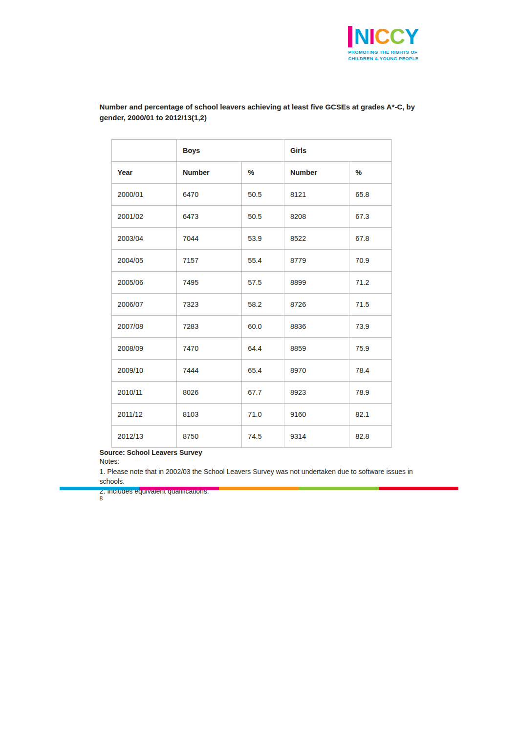NICCY
PROMOTING THE RIGHTS OF
CHILDREN & YOUNG PEOPLE
Number and percentage of school leavers achieving at least five GCSEs at grades A*-C, by gender, 2000/01 to 2012/13(1,2)
| | Boys | Girls |
| --- | --- | --- |
| Year | Number | % | Number | % |
| 2000/01 | 6470 | 50.5 | 8121 | 65.8 |
| 2001/02 | 6473 | 50.5 | 8208 | 67.3 |
| 2003/04 | 7044 | 53.9 | 8522 | 67.8 |
| 2004/05 | 7157 | 55.4 | 8779 | 70.9 |
| 2005/06 | 7495 | 57.5 | 8899 | 71.2 |
| 2006/07 | 7323 | 58.2 | 8726 | 71.5 |
| 2007/08 | 7283 | 60.0 | 8836 | 73.9 |
| 2008/09 | 7470 | 64.4 | 8859 | 75.9 |
| 2009/10 | 7444 | 65.4 | 8970 | 78.4 |
| 2010/11 | 8026 | 67.7 | 8923 | 78.9 |
| 2011/12 | 8103 | 71.0 | 9160 | 82.1 |
| 2012/13 | 8750 | 74.5 | 9314 | 82.8 |
Source: School Leavers Survey
Notes:
1. Please note that in 2002/03 the School Leavers Survey was not undertaken due to software issues in schools.
2. Includes equivalent qualifications.
8